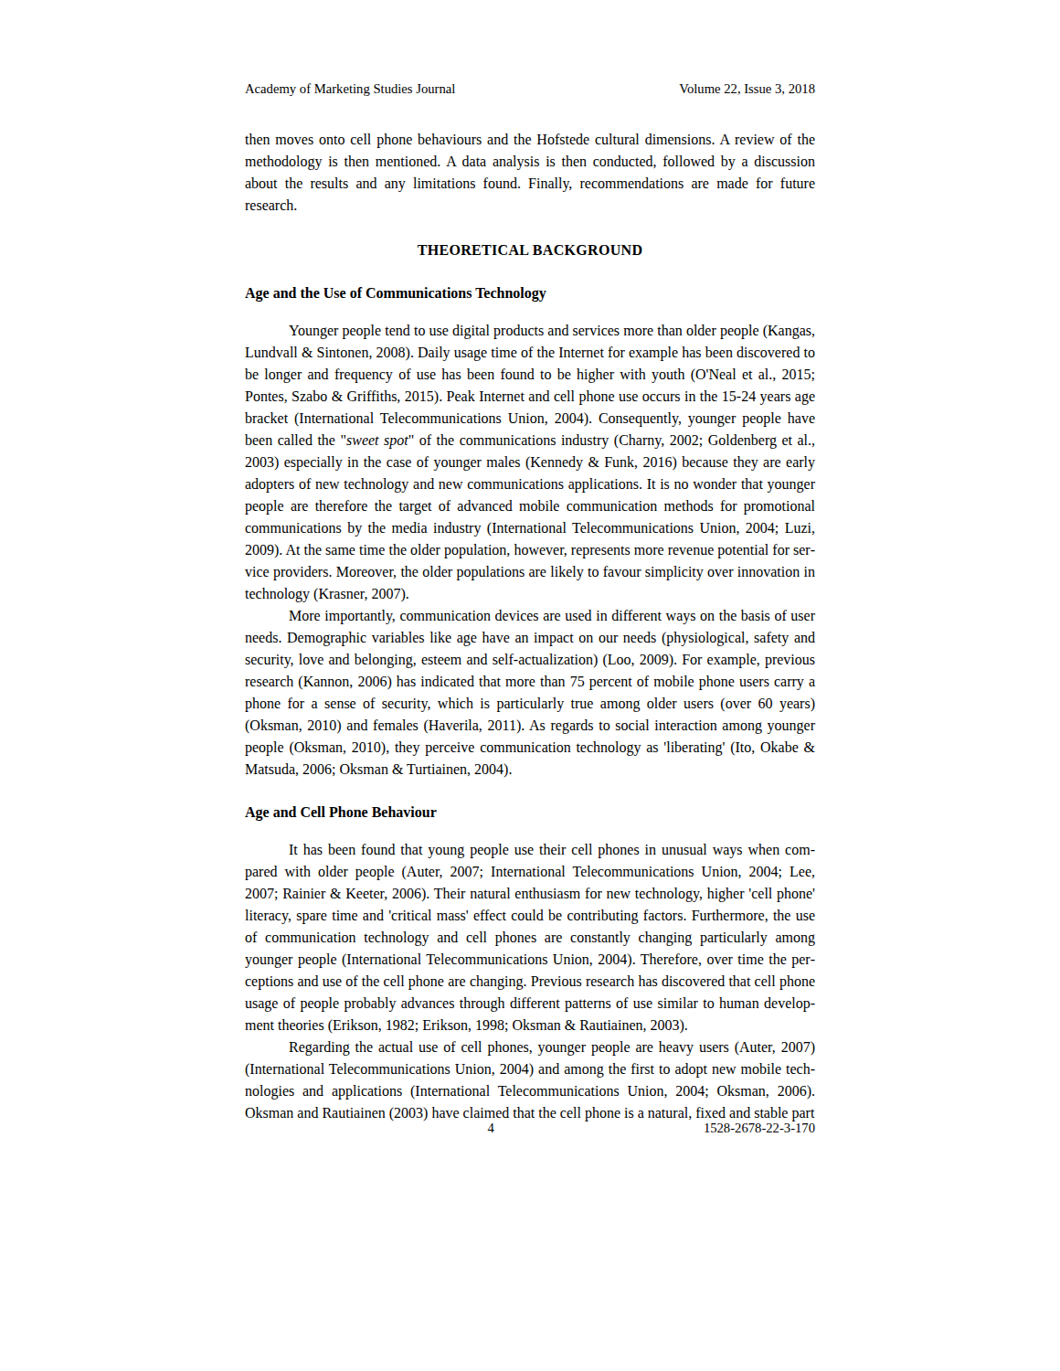Academy of Marketing Studies Journal
Volume 22, Issue 3, 2018
then moves onto cell phone behaviours and the Hofstede cultural dimensions. A review of the methodology is then mentioned. A data analysis is then conducted, followed by a discussion about the results and any limitations found. Finally, recommendations are made for future research.
THEORETICAL BACKGROUND
Age and the Use of Communications Technology
Younger people tend to use digital products and services more than older people (Kangas, Lundvall & Sintonen, 2008). Daily usage time of the Internet for example has been discovered to be longer and frequency of use has been found to be higher with youth (O'Neal et al., 2015; Pontes, Szabo & Griffiths, 2015). Peak Internet and cell phone use occurs in the 15-24 years age bracket (International Telecommunications Union, 2004). Consequently, younger people have been called the "sweet spot" of the communications industry (Charny, 2002; Goldenberg et al., 2003) especially in the case of younger males (Kennedy & Funk, 2016) because they are early adopters of new technology and new communications applications. It is no wonder that younger people are therefore the target of advanced mobile communication methods for promotional communications by the media industry (International Telecommunications Union, 2004; Luzi, 2009). At the same time the older population, however, represents more revenue potential for service providers. Moreover, the older populations are likely to favour simplicity over innovation in technology (Krasner, 2007).
More importantly, communication devices are used in different ways on the basis of user needs. Demographic variables like age have an impact on our needs (physiological, safety and security, love and belonging, esteem and self-actualization) (Loo, 2009). For example, previous research (Kannon, 2006) has indicated that more than 75 percent of mobile phone users carry a phone for a sense of security, which is particularly true among older users (over 60 years) (Oksman, 2010) and females (Haverila, 2011). As regards to social interaction among younger people (Oksman, 2010), they perceive communication technology as 'liberating' (Ito, Okabe & Matsuda, 2006; Oksman & Turtiainen, 2004).
Age and Cell Phone Behaviour
It has been found that young people use their cell phones in unusual ways when compared with older people (Auter, 2007; International Telecommunications Union, 2004; Lee, 2007; Rainier & Keeter, 2006). Their natural enthusiasm for new technology, higher 'cell phone' literacy, spare time and 'critical mass' effect could be contributing factors. Furthermore, the use of communication technology and cell phones are constantly changing particularly among younger people (International Telecommunications Union, 2004). Therefore, over time the perceptions and use of the cell phone are changing. Previous research has discovered that cell phone usage of people probably advances through different patterns of use similar to human development theories (Erikson, 1982; Erikson, 1998; Oksman & Rautiainen, 2003).
Regarding the actual use of cell phones, younger people are heavy users (Auter, 2007) (International Telecommunications Union, 2004) and among the first to adopt new mobile technologies and applications (International Telecommunications Union, 2004; Oksman, 2006). Oksman and Rautiainen (2003) have claimed that the cell phone is a natural, fixed and stable part
4
1528-2678-22-3-170